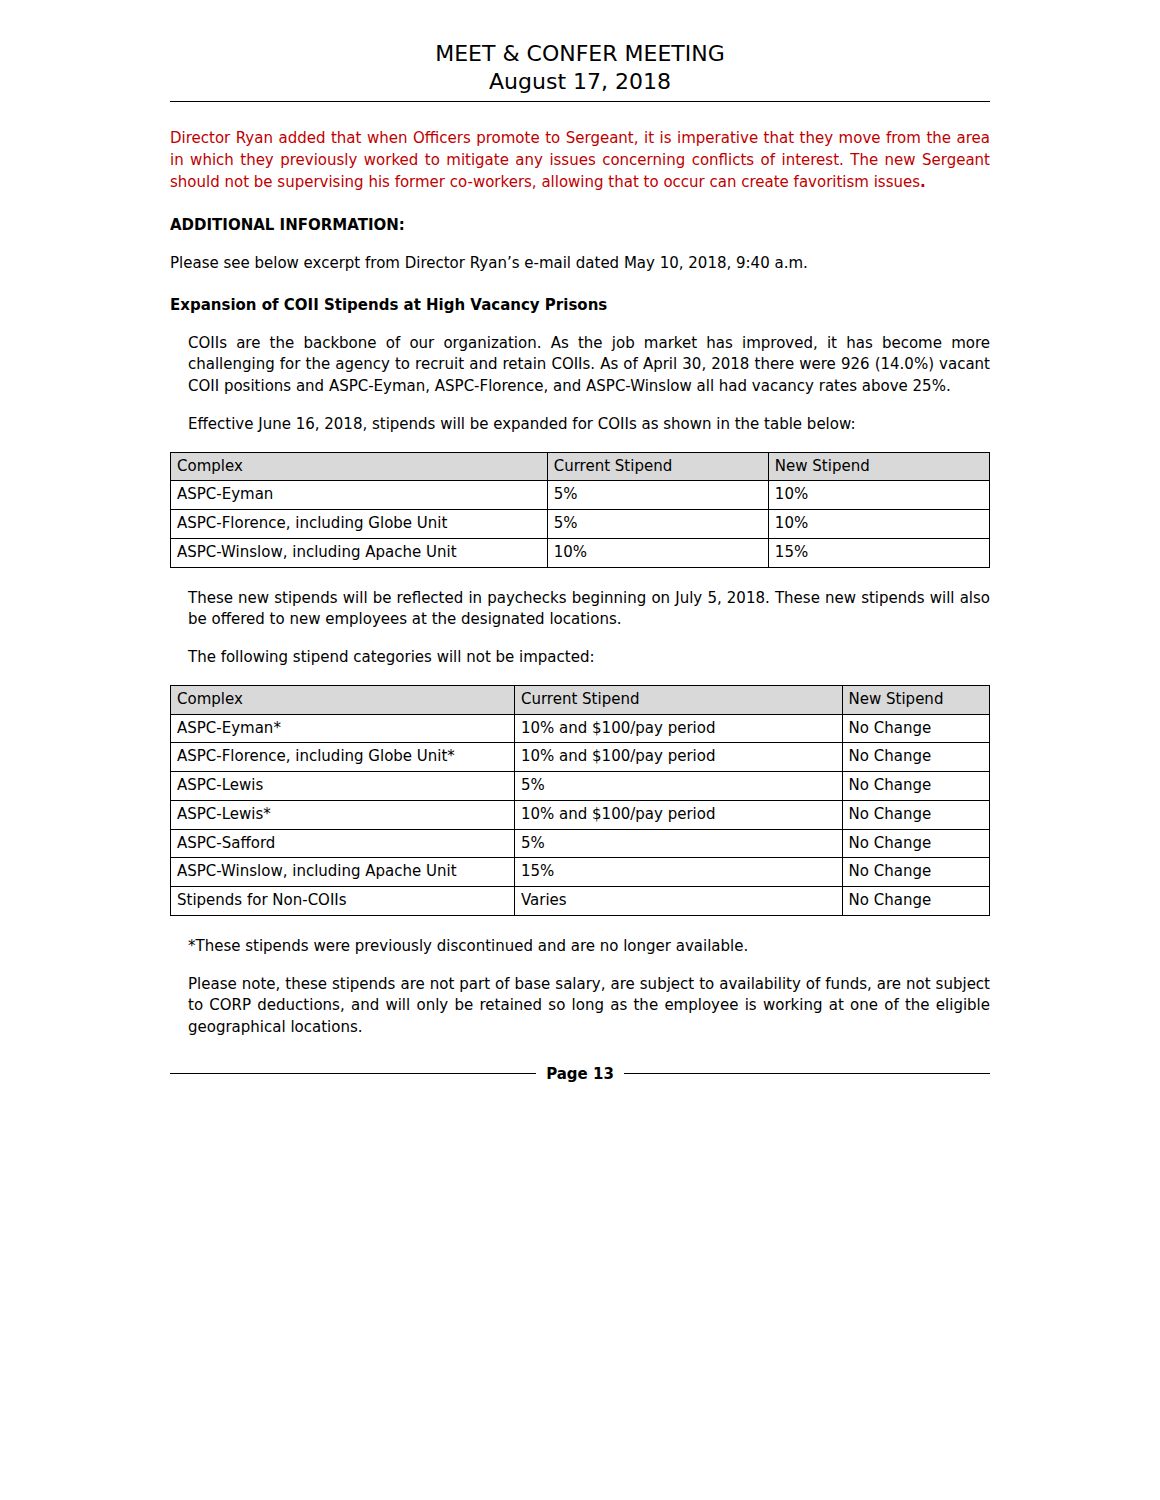MEET & CONFER MEETING August 17, 2018
Director Ryan added that when Officers promote to Sergeant, it is imperative that they move from the area in which they previously worked to mitigate any issues concerning conflicts of interest. The new Sergeant should not be supervising his former co-workers, allowing that to occur can create favoritism issues.
ADDITIONAL INFORMATION:
Please see below excerpt from Director Ryan’s e-mail dated May 10, 2018, 9:40 a.m.
Expansion of COII Stipends at High Vacancy Prisons
COIIs are the backbone of our organization. As the job market has improved, it has become more challenging for the agency to recruit and retain COIIs. As of April 30, 2018 there were 926 (14.0%) vacant COII positions and ASPC-Eyman, ASPC-Florence, and ASPC-Winslow all had vacancy rates above 25%.
Effective June 16, 2018, stipends will be expanded for COIIs as shown in the table below:
| Complex | Current Stipend | New Stipend |
| ASPC-Eyman | 5% | 10% |
| ASPC-Florence, including Globe Unit | 5% | 10% |
| ASPC-Winslow, including Apache Unit | 10% | 15% |
These new stipends will be reflected in paychecks beginning on July 5, 2018. These new stipends will also be offered to new employees at the designated locations.
The following stipend categories will not be impacted:
| Complex | Current Stipend | New Stipend |
| ASPC-Eyman* | 10% and $100/pay period | No Change |
| ASPC-Florence, including Globe Unit* | 10% and $100/pay period | No Change |
| ASPC-Lewis | 5% | No Change |
| ASPC-Lewis* | 10% and $100/pay period | No Change |
| ASPC-Safford | 5% | No Change |
| ASPC-Winslow, including Apache Unit | 15% | No Change |
| Stipends for Non-COIIs | Varies | No Change |
*These stipends were previously discontinued and are no longer available.
Please note, these stipends are not part of base salary, are subject to availability of funds, are not subject to CORP deductions, and will only be retained so long as the employee is working at one of the eligible geographical locations.
Page 13